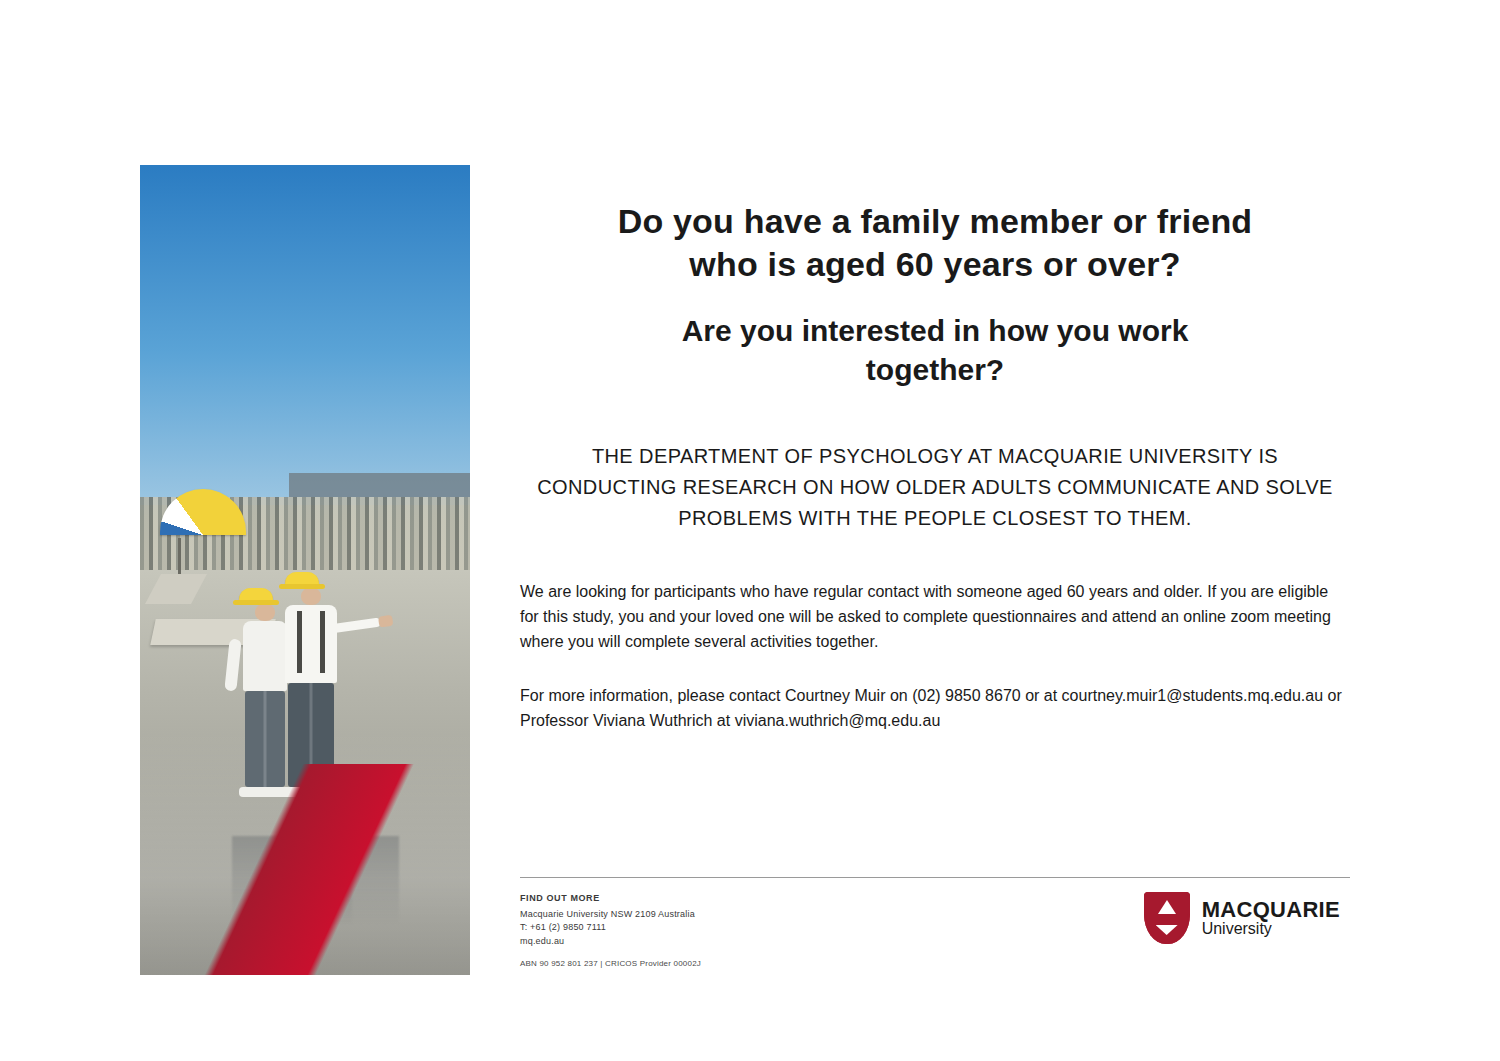Do you have a family member or friend who is aged 60 years or over?
Are you interested in how you work
together?
The Department of Psychology at Macquarie University is conducting research on how older adults communicate and solve problems with the people closest to them.
We are looking for participants who have regular contact with someone aged 60 years and older. If you are eligible for this study, you and your loved one will be asked to complete questionnaires and attend an online zoom meeting where you will complete several activities together.
For more information, please contact Courtney Muir on (02) 9850 8670 or at courtney.muir1@students.mq.edu.au or Professor Viviana Wuthrich at viviana.wuthrich@mq.edu.au
FIND OUT MORE
Macquarie University NSW 2109 Australia
T: +61 (2) 9850 7111
mq.edu.au
ABN 90 952 801 237 | CRICOS Provider 00002J
MACQUARIE
University